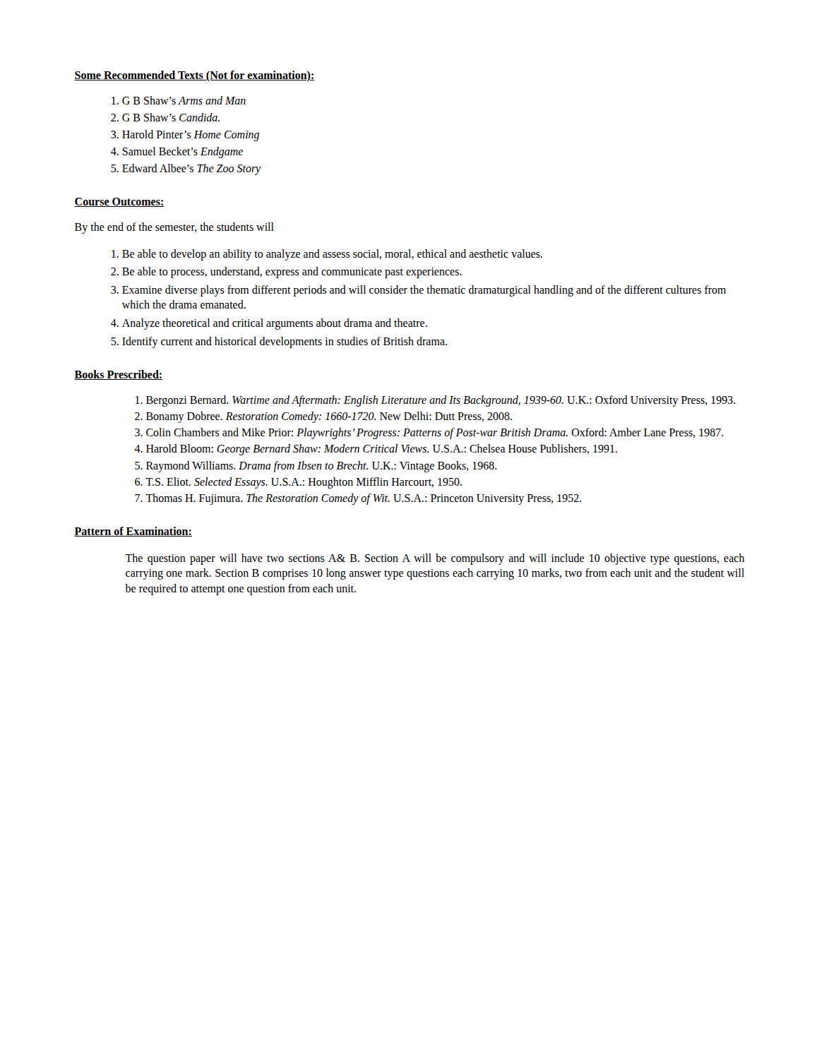Some Recommended Texts (Not for examination):
G B Shaw’s Arms and Man
G B Shaw’s Candida.
Harold Pinter’s Home Coming
Samuel Becket’s Endgame
Edward Albee’s The Zoo Story
Course Outcomes:
By the end of the semester, the students will
Be able to develop an ability to analyze and assess social, moral, ethical and aesthetic values.
Be able to process, understand, express and communicate past experiences.
Examine diverse plays from different periods and will consider the thematic dramaturgical handling and of the different cultures from which the drama emanated.
Analyze theoretical and critical arguments about drama and theatre.
Identify current and historical developments in studies of British drama.
Books Prescribed:
Bergonzi Bernard. Wartime and Aftermath: English Literature and Its Background, 1939-60. U.K.: Oxford University Press, 1993.
Bonamy Dobree. Restoration Comedy: 1660-1720. New Delhi: Dutt Press, 2008.
Colin Chambers and Mike Prior: Playwrights’ Progress: Patterns of Post-war British Drama. Oxford: Amber Lane Press, 1987.
Harold Bloom: George Bernard Shaw: Modern Critical Views. U.S.A.: Chelsea House Publishers, 1991.
Raymond Williams. Drama from Ibsen to Brecht. U.K.: Vintage Books, 1968.
T.S. Eliot. Selected Essays. U.S.A.: Houghton Mifflin Harcourt, 1950.
Thomas H. Fujimura. The Restoration Comedy of Wit. U.S.A.: Princeton University Press, 1952.
Pattern of Examination:
The question paper will have two sections A& B. Section A will be compulsory and will include 10 objective type questions, each carrying one mark. Section B comprises 10 long answer type questions each carrying 10 marks, two from each unit and the student will be required to attempt one question from each unit.